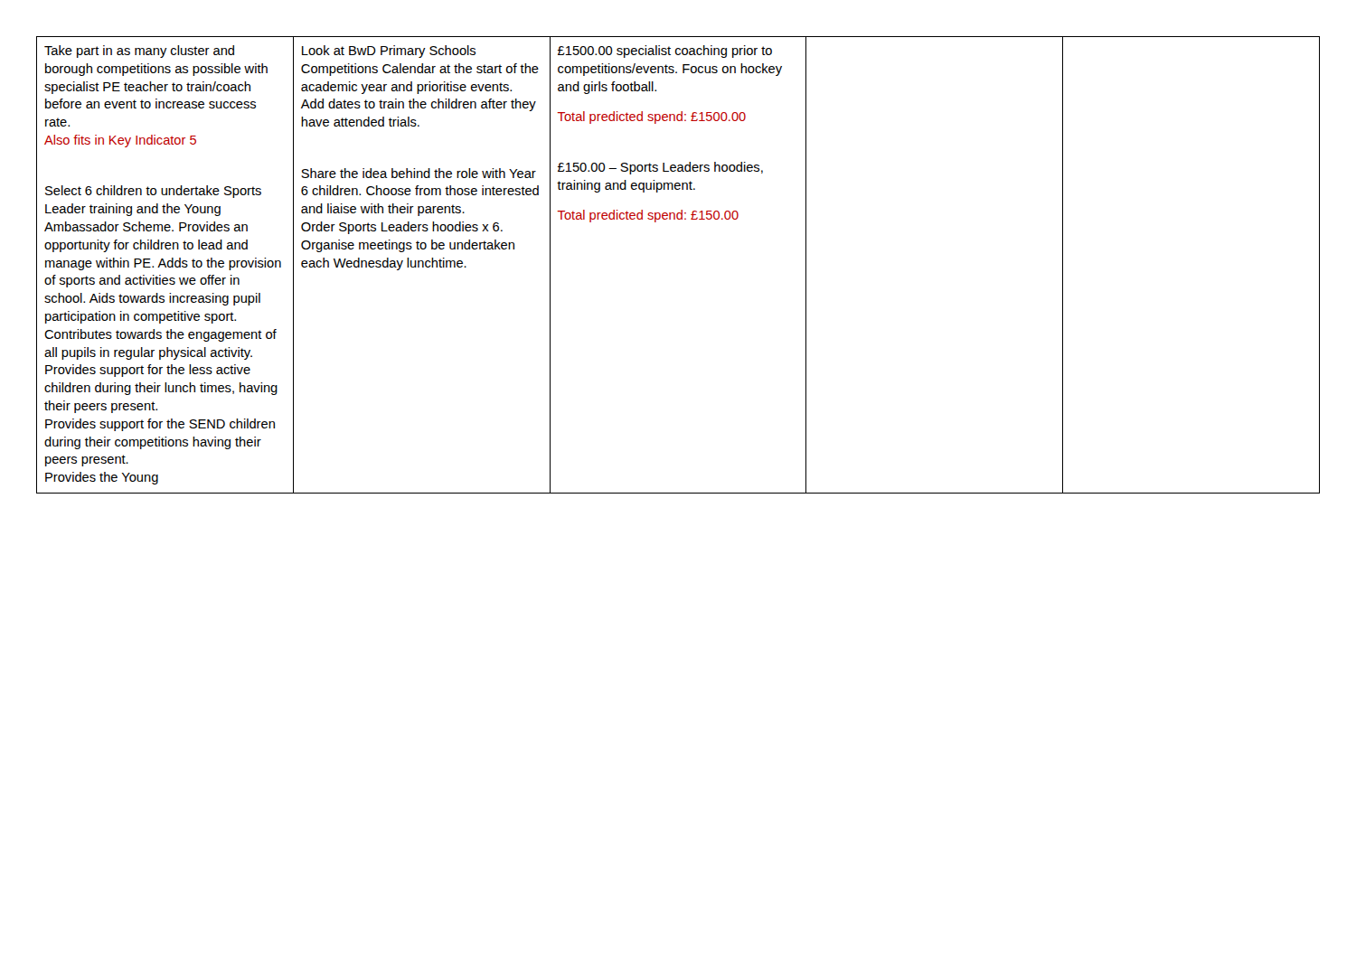| Take part in as many cluster and borough competitions as possible with specialist PE teacher to train/coach before an event to increase success rate. Also fits in Key Indicator 5 Select 6 children to undertake Sports Leader training and the Young Ambassador Scheme. Provides an opportunity for children to lead and manage within PE. Adds to the provision of sports and activities we offer in school. Aids towards increasing pupil participation in competitive sport. Contributes towards the engagement of all pupils in regular physical activity. Provides support for the less active children during their lunch times, having their peers present. Provides support for the SEND children during their competitions having their peers present. Provides the Young | Look at BwD Primary Schools Competitions Calendar at the start of the academic year and prioritise events. Add dates to train the children after they have attended trials. Share the idea behind the role with Year 6 children. Choose from those interested and liaise with their parents. Order Sports Leaders hoodies x 6. Organise meetings to be undertaken each Wednesday lunchtime. | £1500.00 specialist coaching prior to competitions/events. Focus on hockey and girls football. Total predicted spend: £1500.00 £150.00 – Sports Leaders hoodies, training and equipment. Total predicted spend: £150.00 | | |